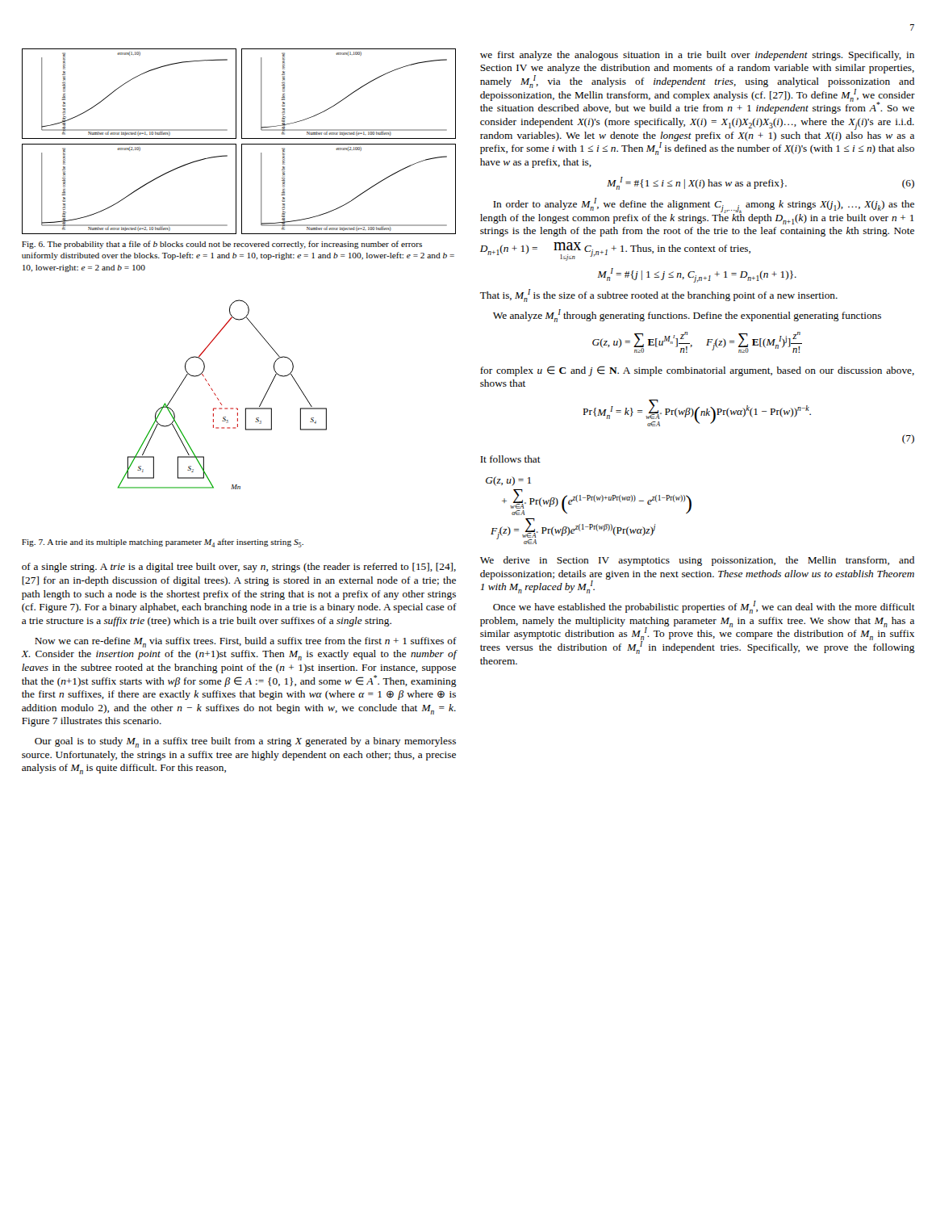7
errors(1,10)
Probability that the files could not be recovered
Number of error injected (e=1, 10 buffers)
errors(1,100)
Probability that the files could not be recovered
Number of error injected (e=1, 100 buffers)
errors(2,10)
Probability that the files could not be recovered
Number of error injected (e=2, 10 buffers)
errors(2,100)
Probability that the files could not be recovered
Number of error injected (e=2, 100 buffers)
Fig. 6. The probability that a file of b blocks could not be recovered correctly, for increasing number of errors uniformly distributed over the blocks. Top-left: e = 1 and b = 10, top-right: e = 1 and b = 100, lower-left: e = 2 and b = 10, lower-right: e = 2 and b = 100
S₅ S₃ S₄ S₁ S₂ Mn
Fig. 7. A trie and its multiple matching parameter M4 after inserting string S5.
of a single string. A trie is a digital tree built over, say n, strings (the reader is referred to [15], [24], [27] for an in-depth discussion of digital trees). A string is stored in an external node of a trie; the path length to such a node is the shortest prefix of the string that is not a prefix of any other strings (cf. Figure 7). For a binary alphabet, each branching node in a trie is a binary node. A special case of a trie structure is a suffix trie (tree) which is a trie built over suffixes of a single string.
Now we can re-define Mn via suffix trees. First, build a suffix tree from the first n + 1 suffixes of X. Consider the insertion point of the (n+1)st suffix. Then Mn is exactly equal to the number of leaves in the subtree rooted at the branching point of the (n + 1)st insertion. For instance, suppose that the (n+1)st suffix starts with wβ for some β ∈ A := {0, 1}, and some w ∈ A*. Then, examining the first n suffixes, if there are exactly k suffixes that begin with wα (where α = 1 ⊕ β where ⊕ is addition modulo 2), and the other n − k suffixes do not begin with w, we conclude that Mn = k. Figure 7 illustrates this scenario.
Our goal is to study Mn in a suffix tree built from a string X generated by a binary memoryless source. Unfortunately, the strings in a suffix tree are highly dependent on each other; thus, a precise analysis of Mn is quite difficult. For this reason,
we first analyze the analogous situation in a trie built over independent strings. Specifically, in Section IV we analyze the distribution and moments of a random variable with similar properties, namely MnI, via the analysis of independent tries, using analytical poissonization and depoissonization, the Mellin transform, and complex analysis (cf. [27]). To define MnI, we consider the situation described above, but we build a trie from n + 1 independent strings from A*. So we consider independent X(i)'s (more specifically, X(i) = X1(i)X2(i)X3(i)…, where the Xj(i)'s are i.i.d. random variables). We let w denote the longest prefix of X(n + 1) such that X(i) also has w as a prefix, for some i with 1 ≤ i ≤ n. Then MnI is defined as the number of X(i)'s (with 1 ≤ i ≤ n) that also have w as a prefix, that is,
MnI = #{1 ≤ i ≤ n | X(i) has w as a prefix}. (6)
In order to analyze MnI, we define the alignment Cj1,…,jk among k strings X(j1), …, X(jk) as the length of the longest common prefix of the k strings. The kth depth Dn+1(k) in a trie built over n + 1 strings is the length of the path from the root of the trie to the leaf containing the kth string. Note Dn+1(n + 1) = max 1≤j≤n Cj,n+1 + 1. Thus, in the context of tries,
MnI = #{j | 1 ≤ j ≤ n, Cj,n+1 + 1 = Dn+1(n + 1)}.
That is, MnI is the size of a subtree rooted at the branching point of a new insertion.
We analyze MnI through generating functions. Define the exponential generating functions
G(z, u) = ∑n≥0 E[uMnI]zn n!, Fj(z) = ∑n≥0 E[(MnI)j]zn n!
for complex u ∈ C and j ∈ N. A simple combinatorial argument, based on our discussion above, shows that
Pr{MnI = k} = ∑w∈A*α∈A Pr(wβ)(nk) Pr(wα)k(1 − Pr(w))n−k.
(7)
It follows that
G(z, u) = 1
+ ∑w∈A*α∈A Pr(wβ) (ez(1−Pr(w)+u Pr(wα)) − ez(1−Pr(w)))
Fj(z) = ∑w∈A*α∈A Pr(wβ)ez(1−Pr(wβ))(Pr(wα)z)j
We derive in Section IV asymptotics using poissonization, the Mellin transform, and depoissonization; details are given in the next section. These methods allow us to establish Theorem 1 with Mn replaced by MnI.
Once we have established the probabilistic properties of MnI, we can deal with the more difficult problem, namely the multiplicity matching parameter Mn in a suffix tree. We show that Mn has a similar asymptotic distribution as MnI. To prove this, we compare the distribution of Mn in suffix trees versus the distribution of MnI in independent tries. Specifically, we prove the following theorem.